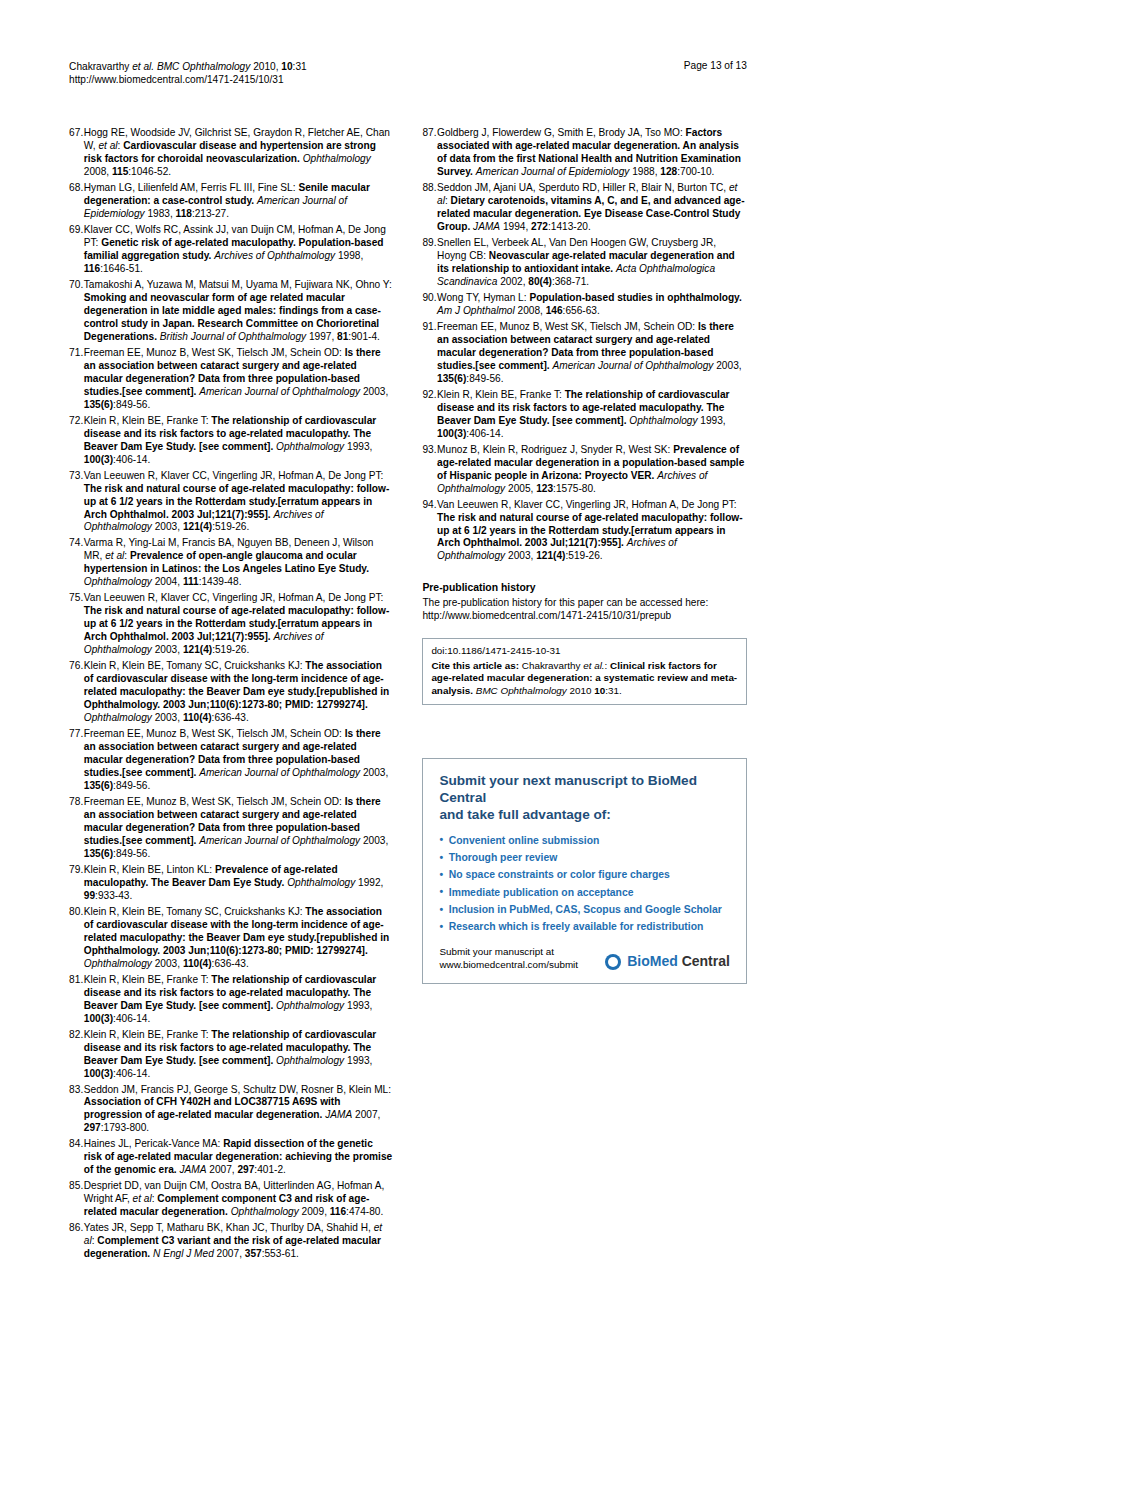Chakravarthy et al. BMC Ophthalmology 2010, 10:31
http://www.biomedcentral.com/1471-2415/10/31
Page 13 of 13
Hogg RE, Woodside JV, Gilchrist SE, Graydon R, Fletcher AE, Chan W, et al: Cardiovascular disease and hypertension are strong risk factors for choroidal neovascularization. Ophthalmology 2008, 115:1046-52.
Hyman LG, Lilienfeld AM, Ferris FL III, Fine SL: Senile macular degeneration: a case-control study. American Journal of Epidemiology 1983, 118:213-27.
Klaver CC, Wolfs RC, Assink JJ, van Duijn CM, Hofman A, De Jong PT: Genetic risk of age-related maculopathy. Population-based familial aggregation study. Archives of Ophthalmology 1998, 116:1646-51.
Tamakoshi A, Yuzawa M, Matsui M, Uyama M, Fujiwara NK, Ohno Y: Smoking and neovascular form of age related macular degeneration in late middle aged males: findings from a case-control study in Japan. Research Committee on Chorioretinal Degenerations. British Journal of Ophthalmology 1997, 81:901-4.
Freeman EE, Munoz B, West SK, Tielsch JM, Schein OD: Is there an association between cataract surgery and age-related macular degeneration? Data from three population-based studies.[see comment]. American Journal of Ophthalmology 2003, 135(6):849-56.
Klein R, Klein BE, Franke T: The relationship of cardiovascular disease and its risk factors to age-related maculopathy. The Beaver Dam Eye Study. [see comment]. Ophthalmology 1993, 100(3):406-14.
Van Leeuwen R, Klaver CC, Vingerling JR, Hofman A, De Jong PT: The risk and natural course of age-related maculopathy: follow-up at 6 1/2 years in the Rotterdam study.[erratum appears in Arch Ophthalmol. 2003 Jul;121(7):955]. Archives of Ophthalmology 2003, 121(4):519-26.
Varma R, Ying-Lai M, Francis BA, Nguyen BB, Deneen J, Wilson MR, et al: Prevalence of open-angle glaucoma and ocular hypertension in Latinos: the Los Angeles Latino Eye Study. Ophthalmology 2004, 111:1439-48.
Van Leeuwen R, Klaver CC, Vingerling JR, Hofman A, De Jong PT: The risk and natural course of age-related maculopathy: follow-up at 6 1/2 years in the Rotterdam study.[erratum appears in Arch Ophthalmol. 2003 Jul;121(7):955]. Archives of Ophthalmology 2003, 121(4):519-26.
Klein R, Klein BE, Tomany SC, Cruickshanks KJ: The association of cardiovascular disease with the long-term incidence of age-related maculopathy: the Beaver Dam eye study.[republished in Ophthalmology. 2003 Jun;110(6):1273-80; PMID: 12799274]. Ophthalmology 2003, 110(4):636-43.
Freeman EE, Munoz B, West SK, Tielsch JM, Schein OD: Is there an association between cataract surgery and age-related macular degeneration? Data from three population-based studies.[see comment]. American Journal of Ophthalmology 2003, 135(6):849-56.
Freeman EE, Munoz B, West SK, Tielsch JM, Schein OD: Is there an association between cataract surgery and age-related macular degeneration? Data from three population-based studies.[see comment]. American Journal of Ophthalmology 2003, 135(6):849-56.
Klein R, Klein BE, Linton KL: Prevalence of age-related maculopathy. The Beaver Dam Eye Study. Ophthalmology 1992, 99:933-43.
Klein R, Klein BE, Tomany SC, Cruickshanks KJ: The association of cardiovascular disease with the long-term incidence of age-related maculopathy: the Beaver Dam eye study.[republished in Ophthalmology. 2003 Jun;110(6):1273-80; PMID: 12799274]. Ophthalmology 2003, 110(4):636-43.
Klein R, Klein BE, Franke T: The relationship of cardiovascular disease and its risk factors to age-related maculopathy. The Beaver Dam Eye Study. [see comment]. Ophthalmology 1993, 100(3):406-14.
Klein R, Klein BE, Franke T: The relationship of cardiovascular disease and its risk factors to age-related maculopathy. The Beaver Dam Eye Study. [see comment]. Ophthalmology 1993, 100(3):406-14.
Seddon JM, Francis PJ, George S, Schultz DW, Rosner B, Klein ML: Association of CFH Y402H and LOC387715 A69S with progression of age-related macular degeneration. JAMA 2007, 297:1793-800.
Haines JL, Pericak-Vance MA: Rapid dissection of the genetic risk of age-related macular degeneration: achieving the promise of the genomic era. JAMA 2007, 297:401-2.
Despriet DD, van Duijn CM, Oostra BA, Uitterlinden AG, Hofman A, Wright AF, et al: Complement component C3 and risk of age-related macular degeneration. Ophthalmology 2009, 116:474-80.
Yates JR, Sepp T, Matharu BK, Khan JC, Thurlby DA, Shahid H, et al: Complement C3 variant and the risk of age-related macular degeneration. N Engl J Med 2007, 357:553-61.
Goldberg J, Flowerdew G, Smith E, Brody JA, Tso MO: Factors associated with age-related macular degeneration. An analysis of data from the first National Health and Nutrition Examination Survey. American Journal of Epidemiology 1988, 128:700-10.
Seddon JM, Ajani UA, Sperduto RD, Hiller R, Blair N, Burton TC, et al: Dietary carotenoids, vitamins A, C, and E, and advanced age-related macular degeneration. Eye Disease Case-Control Study Group. JAMA 1994, 272:1413-20.
Snellen EL, Verbeek AL, Van Den Hoogen GW, Cruysberg JR, Hoyng CB: Neovascular age-related macular degeneration and its relationship to antioxidant intake. Acta Ophthalmologica Scandinavica 2002, 80(4):368-71.
Wong TY, Hyman L: Population-based studies in ophthalmology. Am J Ophthalmol 2008, 146:656-63.
Freeman EE, Munoz B, West SK, Tielsch JM, Schein OD: Is there an association between cataract surgery and age-related macular degeneration? Data from three population-based studies.[see comment]. American Journal of Ophthalmology 2003, 135(6):849-56.
Klein R, Klein BE, Franke T: The relationship of cardiovascular disease and its risk factors to age-related maculopathy. The Beaver Dam Eye Study. [see comment]. Ophthalmology 1993, 100(3):406-14.
Munoz B, Klein R, Rodriguez J, Snyder R, West SK: Prevalence of age-related macular degeneration in a population-based sample of Hispanic people in Arizona: Proyecto VER. Archives of Ophthalmology 2005, 123:1575-80.
Van Leeuwen R, Klaver CC, Vingerling JR, Hofman A, De Jong PT: The risk and natural course of age-related maculopathy: follow-up at 6 1/2 years in the Rotterdam study.[erratum appears in Arch Ophthalmol. 2003 Jul;121(7):955]. Archives of Ophthalmology 2003, 121(4):519-26.
Pre-publication history
The pre-publication history for this paper can be accessed here:
http://www.biomedcentral.com/1471-2415/10/31/prepub
doi:10.1186/1471-2415-10-31
Cite this article as: Chakravarthy et al.: Clinical risk factors for age-related macular degeneration: a systematic review and meta-analysis. BMC Ophthalmology 2010 10:31.
Submit your next manuscript to BioMed Central
and take full advantage of:
Convenient online submission
Thorough peer review
No space constraints or color figure charges
Immediate publication on acceptance
Inclusion in PubMed, CAS, Scopus and Google Scholar
Research which is freely available for redistribution
Submit your manuscript at
www.biomedcentral.com/submit
Bio Med Central